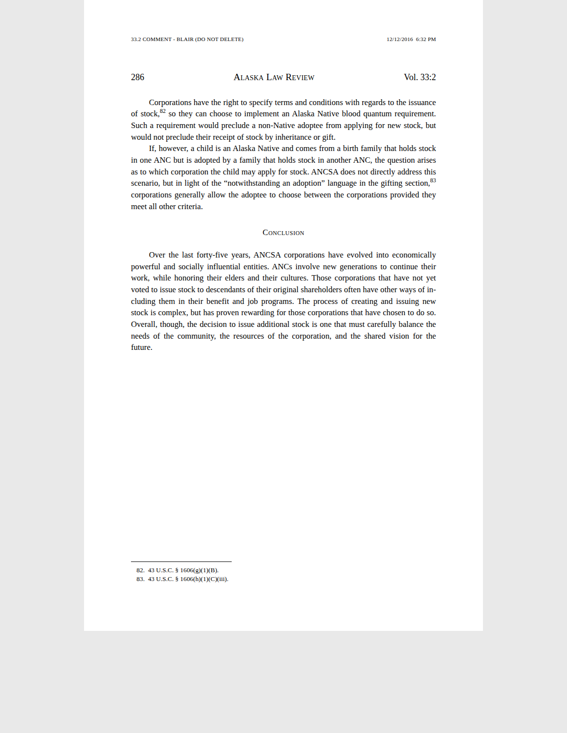33.2 Comment - Blair (Do Not Delete) 12/12/2016 6:32 PM
286 Alaska Law Review Vol. 33:2
Corporations have the right to specify terms and conditions with regards to the issuance of stock,82 so they can choose to implement an Alaska Native blood quantum requirement. Such a requirement would preclude a non-Native adoptee from applying for new stock, but would not preclude their receipt of stock by inheritance or gift.
If, however, a child is an Alaska Native and comes from a birth family that holds stock in one ANC but is adopted by a family that holds stock in another ANC, the question arises as to which corporation the child may apply for stock. ANCSA does not directly address this scenario, but in light of the “notwithstanding an adoption” language in the gifting section,83 corporations generally allow the adoptee to choose between the corporations provided they meet all other criteria.
Conclusion
Over the last forty-five years, ANCSA corporations have evolved into economically powerful and socially influential entities. ANCs involve new generations to continue their work, while honoring their elders and their cultures. Those corporations that have not yet voted to issue stock to descendants of their original shareholders often have other ways of including them in their benefit and job programs. The process of creating and issuing new stock is complex, but has proven rewarding for those corporations that have chosen to do so. Overall, though, the decision to issue additional stock is one that must carefully balance the needs of the community, the resources of the corporation, and the shared vision for the future.
82. 43 U.S.C. § 1606(g)(1)(B).
83. 43 U.S.C. § 1606(h)(1)(C)(iii).